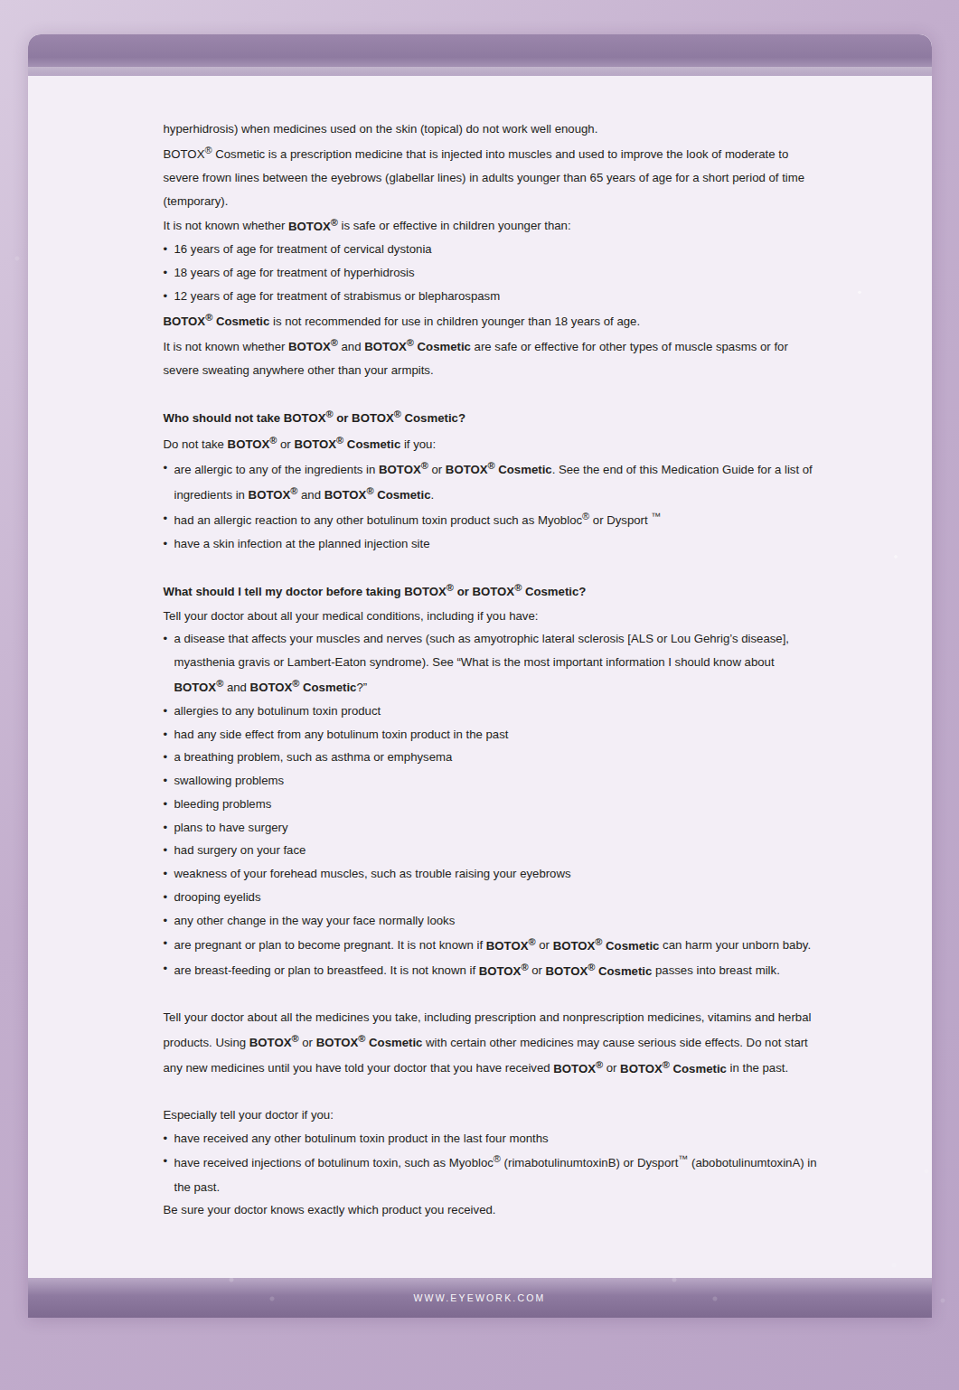hyperhidrosis) when medicines used on the skin (topical) do not work well enough.
BOTOX® Cosmetic is a prescription medicine that is injected into muscles and used to improve the look of moderate to severe frown lines between the eyebrows (glabellar lines) in adults younger than 65 years of age for a short period of time (temporary).
It is not known whether BOTOX® is safe or effective in children younger than:
16 years of age for treatment of cervical dystonia
18 years of age for treatment of hyperhidrosis
12 years of age for treatment of strabismus or blepharospasm
BOTOX® Cosmetic is not recommended for use in children younger than 18 years of age.
It is not known whether BOTOX® and BOTOX® Cosmetic are safe or effective for other types of muscle spasms or for severe sweating anywhere other than your armpits.
Who should not take BOTOX® or BOTOX® Cosmetic?
Do not take BOTOX® or BOTOX® Cosmetic if you:
are allergic to any of the ingredients in BOTOX® or BOTOX® Cosmetic. See the end of this Medication Guide for a list of ingredients in BOTOX® and BOTOX® Cosmetic.
had an allergic reaction to any other botulinum toxin product such as Myobloc® or Dysport ™
have a skin infection at the planned injection site
What should I tell my doctor before taking BOTOX® or BOTOX® Cosmetic?
Tell your doctor about all your medical conditions, including if you have:
a disease that affects your muscles and nerves (such as amyotrophic lateral sclerosis [ALS or Lou Gehrig’s disease], myasthenia gravis or Lambert-Eaton syndrome). See “What is the most important information I should know about BOTOX® and BOTOX® Cosmetic?”
allergies to any botulinum toxin product
had any side effect from any botulinum toxin product in the past
a breathing problem, such as asthma or emphysema
swallowing problems
bleeding problems
plans to have surgery
had surgery on your face
weakness of your forehead muscles, such as trouble raising your eyebrows
drooping eyelids
any other change in the way your face normally looks
are pregnant or plan to become pregnant. It is not known if BOTOX® or BOTOX® Cosmetic can harm your unborn baby.
are breast-feeding or plan to breastfeed. It is not known if BOTOX® or BOTOX® Cosmetic passes into breast milk.
Tell your doctor about all the medicines you take, including prescription and nonprescription medicines, vitamins and herbal products. Using BOTOX® or BOTOX® Cosmetic with certain other medicines may cause serious side effects. Do not start any new medicines until you have told your doctor that you have received BOTOX® or BOTOX® Cosmetic in the past.
Especially tell your doctor if you:
have received any other botulinum toxin product in the last four months
have received injections of botulinum toxin, such as Myobloc® (rimabotulinumtoxinB) or Dysport™ (abobotulinumtoxinA) in the past.
Be sure your doctor knows exactly which product you received.
www.eyework.com